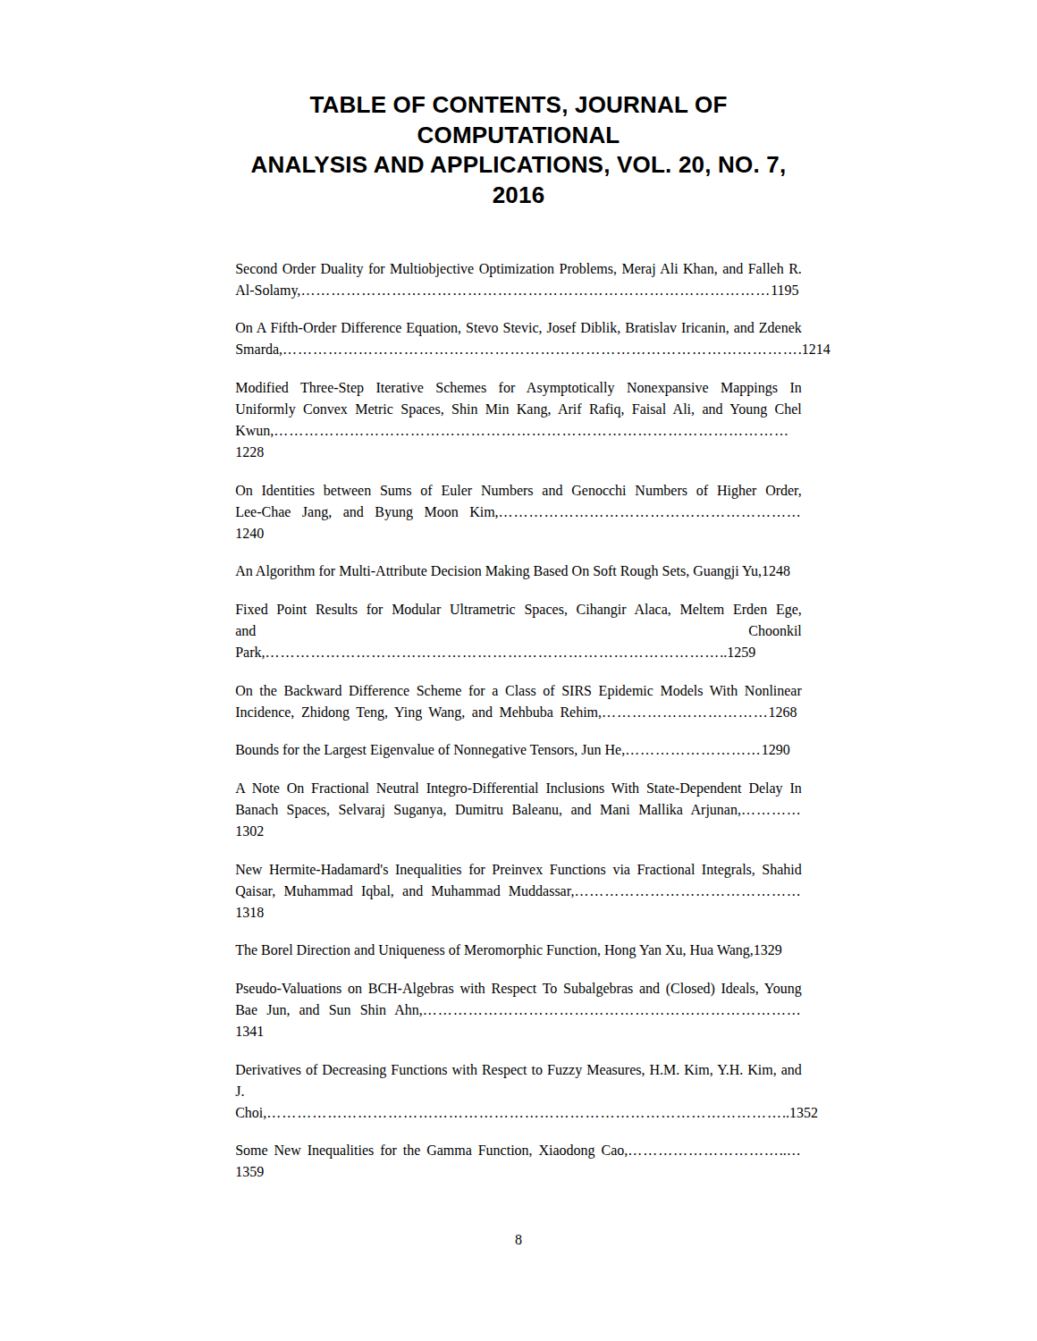TABLE OF CONTENTS, JOURNAL OF COMPUTATIONAL
ANALYSIS AND APPLICATIONS, VOL. 20, NO. 7, 2016
Second Order Duality for Multiobjective Optimization Problems, Meraj Ali Khan, and Falleh R. Al-Solamy,…………………………………………………………………………………1195
On A Fifth-Order Difference Equation, Stevo Stevic, Josef Diblik, Bratislav Iricanin, and Zdenek Smarda,………………………………………………………………………………………….1214
Modified Three-Step Iterative Schemes for Asymptotically Nonexpansive Mappings In Uniformly Convex Metric Spaces, Shin Min Kang, Arif Rafiq, Faisal Ali, and Young Chel Kwun,…………………………………………………………………………………………1228
On Identities between Sums of Euler Numbers and Genocchi Numbers of Higher Order, Lee-Chae Jang, and Byung Moon Kim,……………………………………………………1240
An Algorithm for Multi-Attribute Decision Making Based On Soft Rough Sets, Guangji Yu,1248
Fixed Point Results for Modular Ultrametric Spaces, Cihangir Alaca, Meltem Erden Ege, and Choonkil Park,………………………………………………………………………………..1259
On the Backward Difference Scheme for a Class of SIRS Epidemic Models With Nonlinear Incidence, Zhidong Teng, Ying Wang, and Mehbuba Rehim,……………………………1268
Bounds for the Largest Eigenvalue of Nonnegative Tensors, Jun He,………………………1290
A Note On Fractional Neutral Integro-Differential Inclusions With State-Dependent Delay In Banach Spaces, Selvaraj Suganya, Dumitru Baleanu, and Mani Mallika Arjunan,…………1302
New Hermite-Hadamard's Inequalities for Preinvex Functions via Fractional Integrals, Shahid Qaisar, Muhammad Iqbal, and Muhammad Muddassar,………………………………………1318
The Borel Direction and Uniqueness of Meromorphic Function, Hong Yan Xu, Hua Wang,1329
Pseudo-Valuations on BCH-Algebras with Respect To Subalgebras and (Closed) Ideals, Young Bae Jun, and Sun Shin Ahn,…………………………………………………………………1341
Derivatives of Decreasing Functions with Respect to Fuzzy Measures, H.M. Kim, Y.H. Kim, and J. Choi,…………………………………………………………………………………………..1352
Some New Inequalities for the Gamma Function, Xiaodong Cao,…………………………..…1359
8